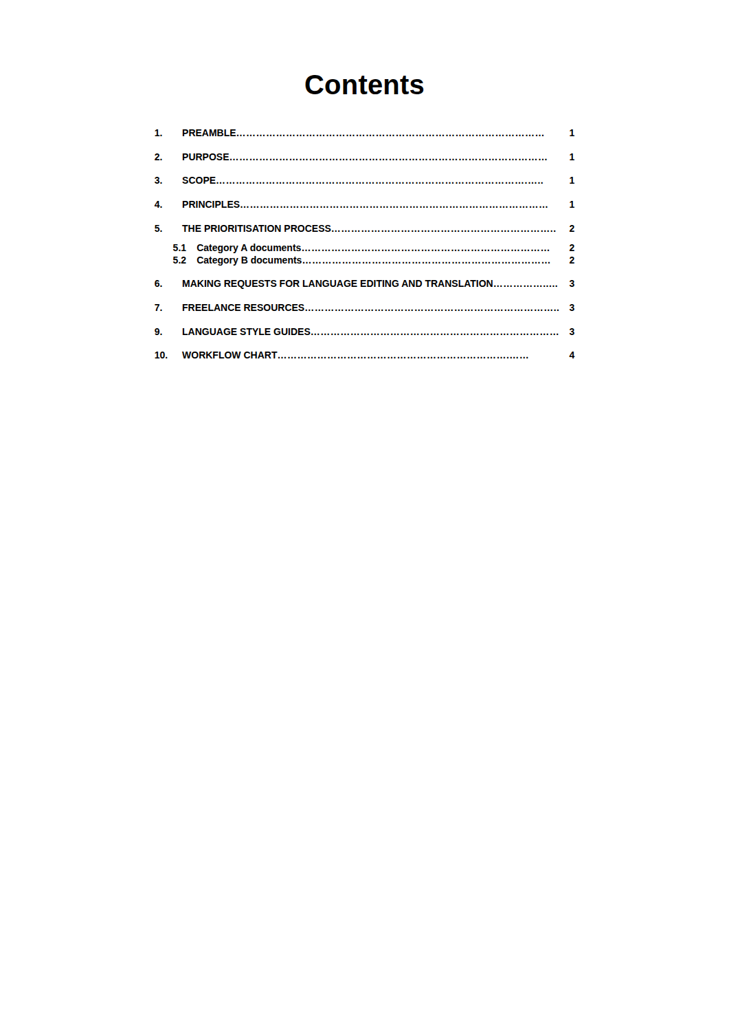Contents
1. PREAMBLE ………………………………………………………………………………… 1
2. PURPOSE …………………………………………………………………………………… 1
3. SCOPE ………………………………………………………………………………….….. 1
4. PRINCIPLES ………………………………………………………………………………… 1
5. THE PRIORITISATION PROCESS ………………………………………………………….. 2
5.1 Category A documents ………………………………………………………………… 2
5.2 Category B documents ………………………………………………………………… 2
6. MAKING REQUESTS FOR LANGUAGE EDITING AND TRANSLATION ……………..... 3
7. FREELANCE RESOURCES ………………………………………………………………….. 3
9. LANGUAGE STYLE GUIDES ………………………………………………………………… 3
10. WORKFLOW CHART …………………………………………………………….…… 4